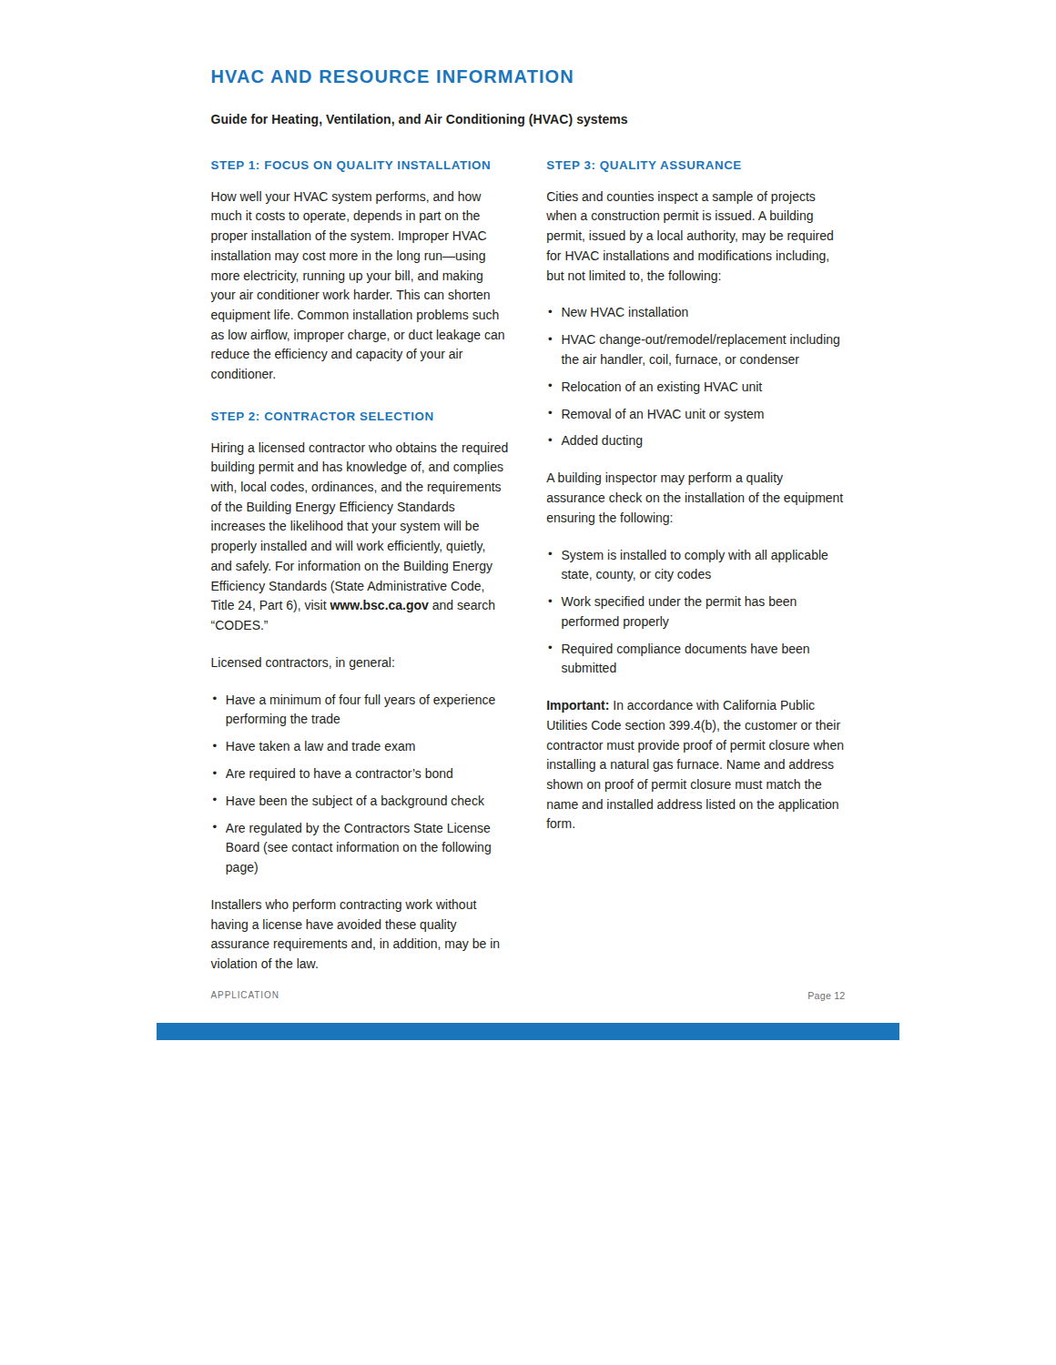HVAC and Resource Information
Guide for Heating, Ventilation, and Air Conditioning (HVAC) systems
Step 1: Focus on Quality Installation
How well your HVAC system performs, and how much it costs to operate, depends in part on the proper installation of the system. Improper HVAC installation may cost more in the long run—using more electricity, running up your bill, and making your air conditioner work harder. This can shorten equipment life. Common installation problems such as low airflow, improper charge, or duct leakage can reduce the efficiency and capacity of your air conditioner.
Step 2: Contractor Selection
Hiring a licensed contractor who obtains the required building permit and has knowledge of, and complies with, local codes, ordinances, and the requirements of the Building Energy Efficiency Standards increases the likelihood that your system will be properly installed and will work efficiently, quietly, and safely. For information on the Building Energy Efficiency Standards (State Administrative Code, Title 24, Part 6), visit www.bsc.ca.gov and search “CODES.”
Licensed contractors, in general:
Have a minimum of four full years of experience performing the trade
Have taken a law and trade exam
Are required to have a contractor’s bond
Have been the subject of a background check
Are regulated by the Contractors State License Board (see contact information on the following page)
Installers who perform contracting work without having a license have avoided these quality assurance requirements and, in addition, may be in violation of the law.
Step 3: Quality Assurance
Cities and counties inspect a sample of projects when a construction permit is issued. A building permit, issued by a local authority, may be required for HVAC installations and modifications including, but not limited to, the following:
New HVAC installation
HVAC change-out/remodel/replacement including the air handler, coil, furnace, or condenser
Relocation of an existing HVAC unit
Removal of an HVAC unit or system
Added ducting
A building inspector may perform a quality assurance check on the installation of the equipment ensuring the following:
System is installed to comply with all applicable state, county, or city codes
Work specified under the permit has been performed properly
Required compliance documents have been submitted
Important: In accordance with California Public Utilities Code section 399.4(b), the customer or their contractor must provide proof of permit closure when installing a natural gas furnace. Name and address shown on proof of permit closure must match the name and installed address listed on the application form.
Application Page 12